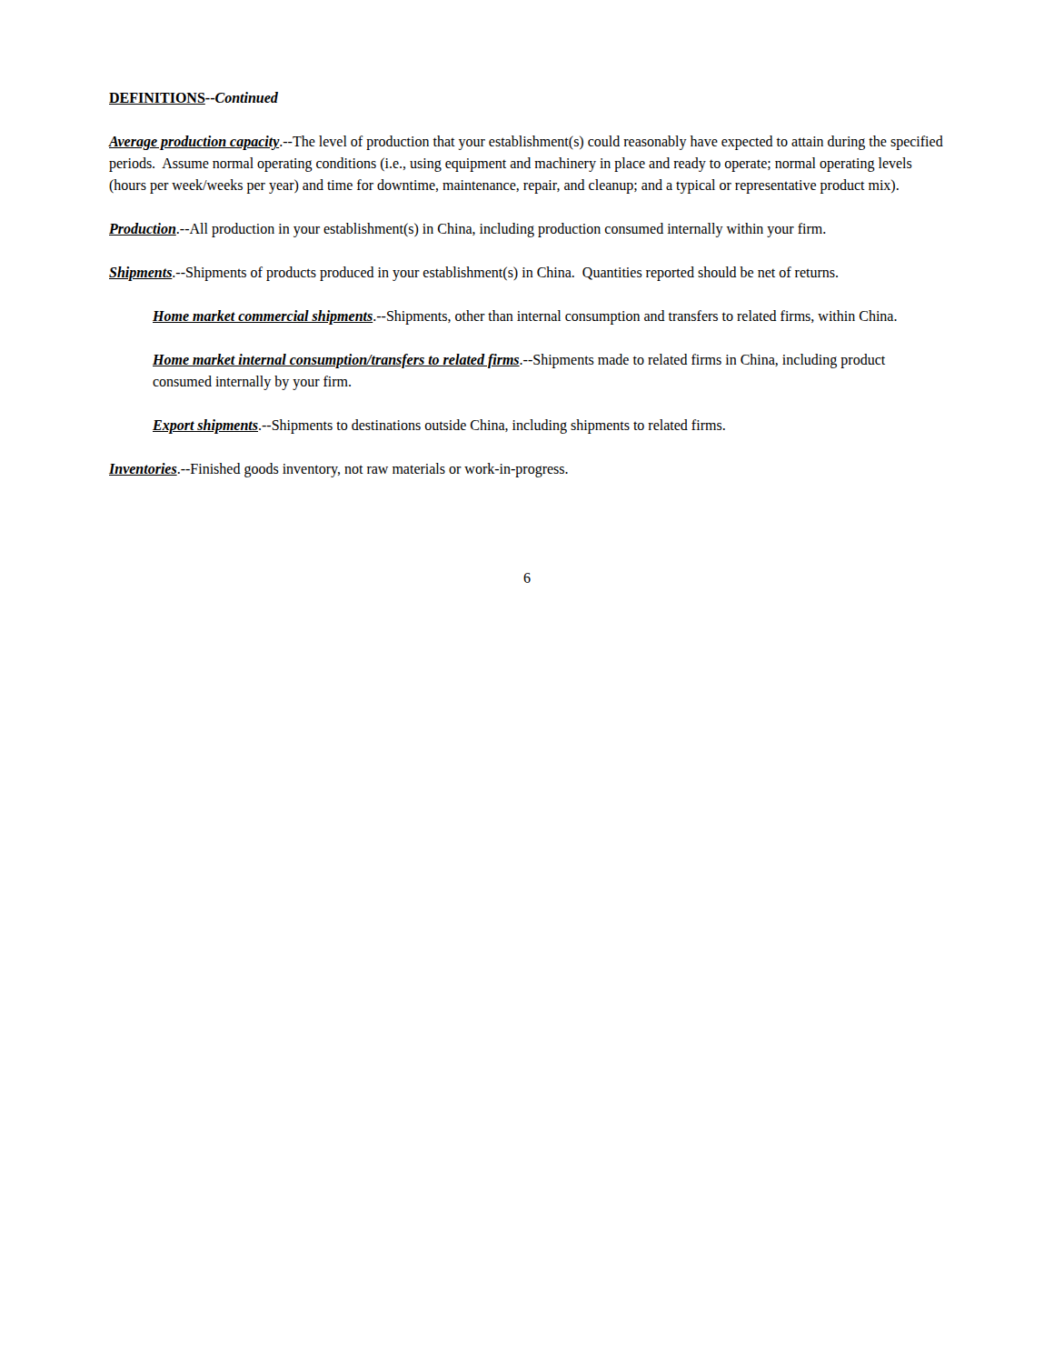DEFINITIONS--Continued
Average production capacity.--The level of production that your establishment(s) could reasonably have expected to attain during the specified periods. Assume normal operating conditions (i.e., using equipment and machinery in place and ready to operate; normal operating levels (hours per week/weeks per year) and time for downtime, maintenance, repair, and cleanup; and a typical or representative product mix).
Production.--All production in your establishment(s) in China, including production consumed internally within your firm.
Shipments.--Shipments of products produced in your establishment(s) in China. Quantities reported should be net of returns.
Home market commercial shipments.--Shipments, other than internal consumption and transfers to related firms, within China.
Home market internal consumption/transfers to related firms.--Shipments made to related firms in China, including product consumed internally by your firm.
Export shipments.--Shipments to destinations outside China, including shipments to related firms.
Inventories.--Finished goods inventory, not raw materials or work-in-progress.
6